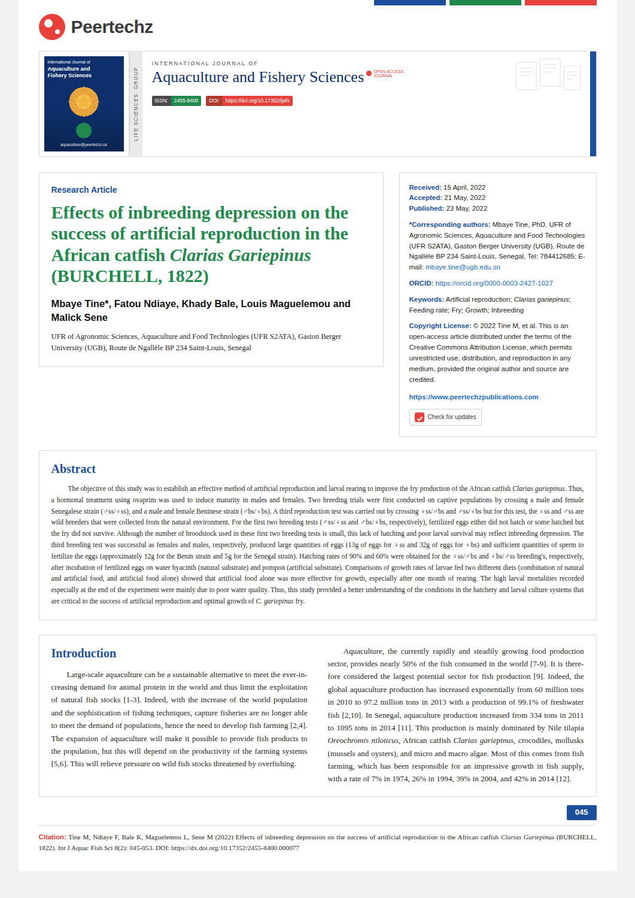Peertechz
International Journal of
Aquaculture and
Fishery Sciences
aquaculture@peertechz.us
LIFE SCIENCES GROUP
INTERNATIONAL JOURNAL OF
Aquaculture and Fishery Sciences OPEN ACCESS
JOURNAL
ISSN: 2455-8400 DOI: https://doi.org/10.17352/ijafs
Research Article
Effects of inbreeding depression on the success of artificial reproduction in the African catfish Clarias Gariepinus (BURCHELL, 1822)
Mbaye Tine*, Fatou Ndiaye, Khady Bale, Louis Maguelemou and Malick Sene
UFR of Agronomic Sciences, Aquaculture and Food Technologies (UFR S2ATA), Gaston Berger University (UGB), Route de Ngallèle BP 234 Saint-Louis, Senegal
Received: 15 April, 2022
Accepted: 21 May, 2022
Published: 23 May, 2022
*Corresponding authors: Mbaye Tine, PhD, UFR of Agronomic Sciences, Aquaculture and Food Technologies (UFR S2ATA), Gaston Berger University (UGB), Route de Ngallèle BP 234 Saint-Louis, Senegal, Tel: 784412685; E-mail: mbaye.tine@ugb.edu.sn
ORCID: https://orcid.org/0000-0003-2427-1027
Keywords: Artificial reproduction; Clarias gariepinus; Feeding rate; Fry; Growth; Inbreeding
Copyright License: © 2022 Tine M, et al. This is an open-access article distributed under the terms of the Creative Commons Attribution License, which permits unrestricted use, distribution, and reproduction in any medium, provided the original author and source are credited.
https://www.peertechzpublications.com
Check for updates
Abstract
The objective of this study was to establish an effective method of artificial reproduction and larval rearing to improve the fry production of the African catfish Clarias gariepinus. Thus, a hormonal treatment using ovaprim was used to induce maturity in males and females. Two breeding trials were first conducted on captive populations by crossing a male and female Senegalese strain (♂ss/♀ss), and a male and female Beninese strain (♂bs/♀bs). A third reproduction test was carried out by crossing ♀ss/♂bs and ♂ss/♀bs but for this test, the ♀ss and ♂ss are wild breeders that were collected from the natural environment. For the first two breeding tests (♂ss/♀ss and ♂bs/♀bs, respectively), fertilized eggs either did not hatch or some hatched but the fry did not survive. Although the number of broodstock used in these first two breeding tests is small, this lack of hatching and poor larval survival may reflect inbreeding depression. The third breeding test was successful as females and males, respectively, produced large quantities of eggs (13g of eggs for ♀ss and 32g of eggs for ♀bs) and sufficient quantities of sperm to fertilize the eggs (approximately 12g for the Benin strain and 5g for the Senegal strain). Hatching rates of 90% and 60% were obtained for the ♀ss/♂bs and ♀bs/♂ss breeding's, respectively, after incubation of fertilized eggs on water hyacinth (natural substrate) and pompon (artificial substrate). Comparisons of growth rates of larvae fed two different diets (combination of natural and artificial food, and artificial food alone) showed that artificial food alone was more effective for growth, especially after one month of rearing. The high larval mortalities recorded especially at the end of the experiment were mainly due to poor water quality. Thus, this study provided a better understanding of the conditions in the hatchery and larval culture systems that are critical to the success of artificial reproduction and optimal growth of C. gariepinus fry.
Introduction
Large-scale aquaculture can be a sustainable alternative to meet the ever-increasing demand for animal protein in the world and thus limit the exploitation of natural fish stocks [1-3]. Indeed, with the increase of the world population and the sophistication of fishing techniques, capture fisheries are no longer able to meet the demand of populations, hence the need to develop fish farming [2,4]. The expansion of aquaculture will make it possible to provide fish products to the population, but this will depend on the productivity of the farming systems [5,6]. This will relieve pressure on wild fish stocks threatened by overfishing.
Aquaculture, the currently rapidly and steadily growing food production sector, provides nearly 50% of the fish consumed in the world [7-9]. It is therefore considered the largest potential sector for fish production [9]. Indeed, the global aquaculture production has increased exponentially from 60 million tons in 2010 to 97.2 million tons in 2013 with a production of 99.1% of freshwater fish [2,10]. In Senegal, aquaculture production increased from 334 tons in 2011 to 1095 tons in 2014 [11]. This production is mainly dominated by Nile tilapia Oreochromis niloticus, African catfish Clarias gariepinus, crocodiles, mollusks (mussels and oysters), and micro and macro algae. Most of this comes from fish farming, which has been responsible for an impressive growth in fish supply, with a rate of 7% in 1974, 26% in 1994, 39% in 2004, and 42% in 2014 [12].
045
Citation: Tine M, Ndiaye F, Bale K, Maguelemou L, Sene M (2022) Effects of inbreeding depression on the success of artificial reproduction in the African catfish Clarias Gariepinus (BURCHELL, 1822). Int J Aquac Fish Sci 8(2): 045-053. DOI: https://dx.doi.org/10.17352/2455-8400.000077